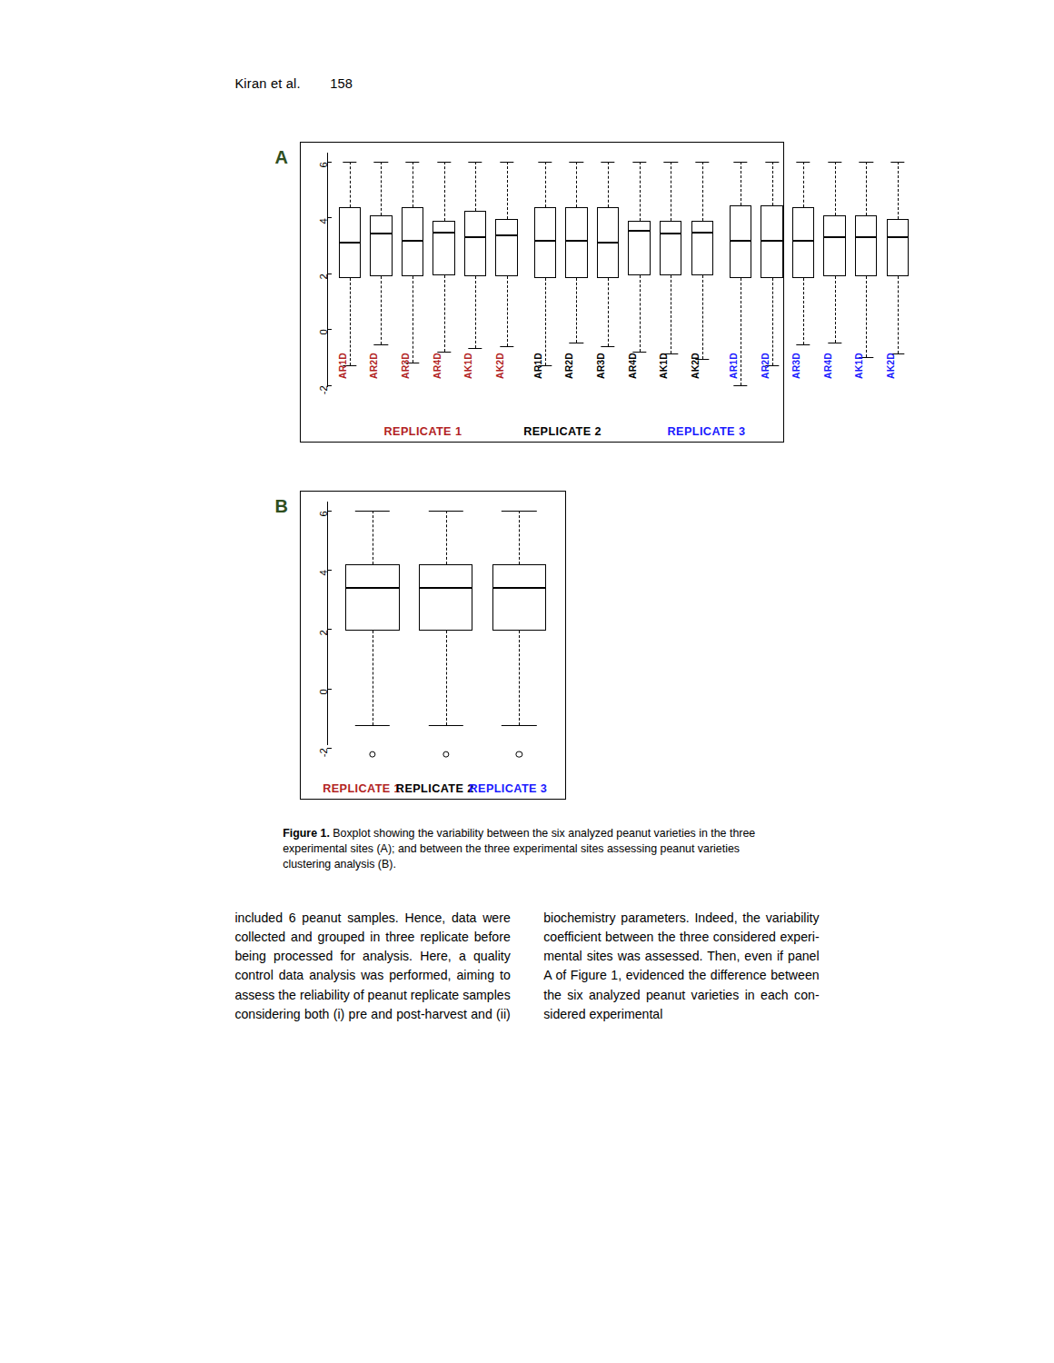Kiran et al. 158
A
6
4
2
0
-2
AR1D
AR2D
AR3D
AR4D
AK1D
AK2D
AR1D
AR2D
AR3D
AR4D
AK1D
AK2D
AR1D
AR2D
AR3D
AR4D
AK1D
AK2D
REPLICATE 1
REPLICATE 2
REPLICATE 3
B
6
4
2
0
-2
REPLICATE 1
REPLICATE 2
REPLICATE 3
Figure 1. Boxplot showing the variability between the six analyzed peanut varieties in the three experimental sites (A); and between the three experimental sites assessing peanut varieties clustering analysis (B).
included 6 peanut samples. Hence, data were collected and grouped in three replicate before being processed for analysis. Here, a quality control data analysis was performed, aiming to assess the reliability of peanut replicate samples considering both (i) pre and post-harvest and (ii) biochemistry parameters. Indeed, the variability coefficient between the three considered experimental sites was assessed. Then, even if panel A of Figure 1, evidenced the difference between the six analyzed peanut varieties in each considered experimental